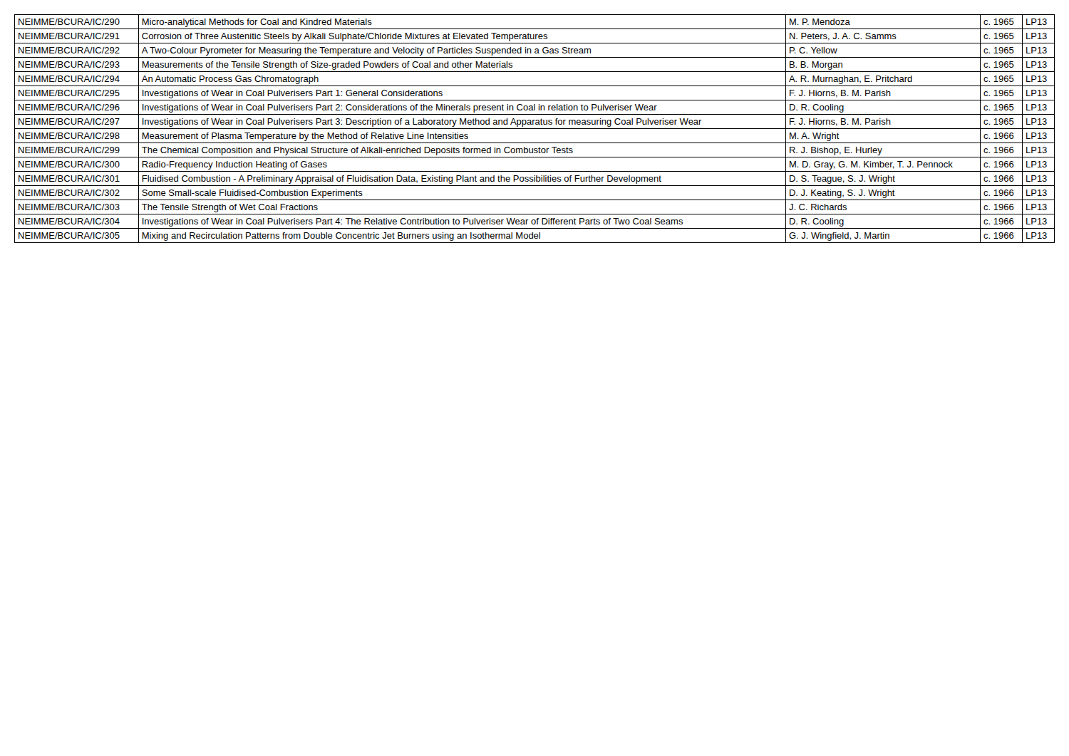| NEIMME/BCURA/IC/290 | Micro-analytical Methods for Coal and Kindred Materials | M. P. Mendoza | c. 1965 | LP13 |
| NEIMME/BCURA/IC/291 | Corrosion of Three Austenitic Steels by Alkali Sulphate/Chloride Mixtures at Elevated Temperatures | N. Peters, J. A. C. Samms | c. 1965 | LP13 |
| NEIMME/BCURA/IC/292 | A Two-Colour Pyrometer for Measuring the Temperature and Velocity of Particles Suspended in a Gas Stream | P. C. Yellow | c. 1965 | LP13 |
| NEIMME/BCURA/IC/293 | Measurements of the Tensile Strength of Size-graded Powders of Coal and other Materials | B. B. Morgan | c. 1965 | LP13 |
| NEIMME/BCURA/IC/294 | An Automatic Process Gas Chromatograph | A. R. Murnaghan, E. Pritchard | c. 1965 | LP13 |
| NEIMME/BCURA/IC/295 | Investigations of Wear in Coal Pulverisers Part 1: General Considerations | F. J. Hiorns, B. M. Parish | c. 1965 | LP13 |
| NEIMME/BCURA/IC/296 | Investigations of Wear in Coal Pulverisers Part 2: Considerations of the Minerals present in Coal in relation to Pulveriser Wear | D. R. Cooling | c. 1965 | LP13 |
| NEIMME/BCURA/IC/297 | Investigations of Wear in Coal Pulverisers Part 3: Description of a Laboratory Method and Apparatus for measuring Coal Pulveriser Wear | F. J. Hiorns, B. M. Parish | c. 1965 | LP13 |
| NEIMME/BCURA/IC/298 | Measurement of Plasma Temperature by the Method of Relative Line Intensities | M. A. Wright | c. 1966 | LP13 |
| NEIMME/BCURA/IC/299 | The Chemical Composition and Physical Structure of Alkali-enriched Deposits formed in Combustor Tests | R. J. Bishop, E. Hurley | c. 1966 | LP13 |
| NEIMME/BCURA/IC/300 | Radio-Frequency Induction Heating of Gases | M. D. Gray, G. M. Kimber, T. J. Pennock | c. 1966 | LP13 |
| NEIMME/BCURA/IC/301 | Fluidised Combustion - A Preliminary Appraisal of Fluidisation Data, Existing Plant and the Possibilities of Further Development | D. S. Teague, S. J. Wright | c. 1966 | LP13 |
| NEIMME/BCURA/IC/302 | Some Small-scale Fluidised-Combustion Experiments | D. J. Keating, S. J. Wright | c. 1966 | LP13 |
| NEIMME/BCURA/IC/303 | The Tensile Strength of Wet Coal Fractions | J. C. Richards | c. 1966 | LP13 |
| NEIMME/BCURA/IC/304 | Investigations of Wear in Coal Pulverisers Part 4: The Relative Contribution to Pulveriser Wear of Different Parts of Two Coal Seams | D. R. Cooling | c. 1966 | LP13 |
| NEIMME/BCURA/IC/305 | Mixing and Recirculation Patterns from Double Concentric Jet Burners using an Isothermal Model | G. J. Wingfield, J. Martin | c. 1966 | LP13 |